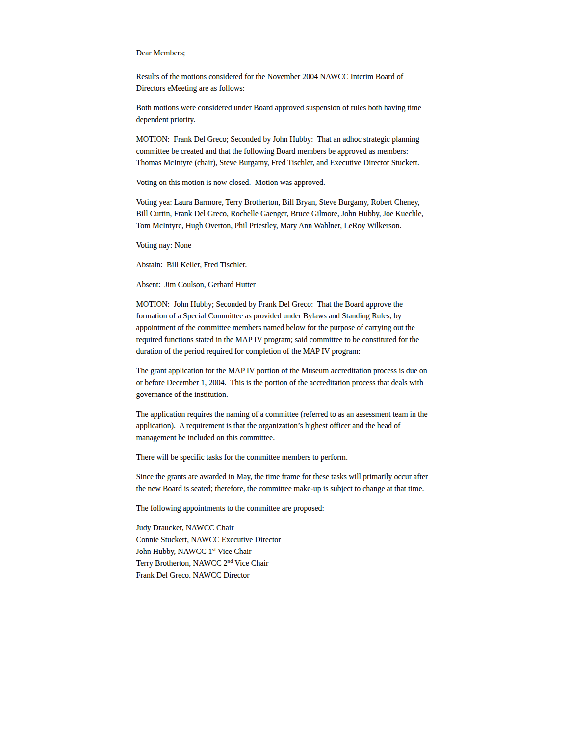Dear Members;
Results of the motions considered for the November 2004 NAWCC Interim Board of Directors eMeeting are as follows:
Both motions were considered under Board approved suspension of rules both having time dependent priority.
MOTION: Frank Del Greco; Seconded by John Hubby: That an adhoc strategic planning committee be created and that the following Board members be approved as members: Thomas McIntyre (chair), Steve Burgamy, Fred Tischler, and Executive Director Stuckert.
Voting on this motion is now closed. Motion was approved.
Voting yea: Laura Barmore, Terry Brotherton, Bill Bryan, Steve Burgamy, Robert Cheney, Bill Curtin, Frank Del Greco, Rochelle Gaenger, Bruce Gilmore, John Hubby, Joe Kuechle, Tom McIntyre, Hugh Overton, Phil Priestley, Mary Ann Wahlner, LeRoy Wilkerson.
Voting nay: None
Abstain: Bill Keller, Fred Tischler.
Absent: Jim Coulson, Gerhard Hutter
MOTION: John Hubby; Seconded by Frank Del Greco: That the Board approve the formation of a Special Committee as provided under Bylaws and Standing Rules, by appointment of the committee members named below for the purpose of carrying out the required functions stated in the MAP IV program; said committee to be constituted for the duration of the period required for completion of the MAP IV program:
The grant application for the MAP IV portion of the Museum accreditation process is due on or before December 1, 2004. This is the portion of the accreditation process that deals with governance of the institution.
The application requires the naming of a committee (referred to as an assessment team in the application). A requirement is that the organization’s highest officer and the head of management be included on this committee.
There will be specific tasks for the committee members to perform.
Since the grants are awarded in May, the time frame for these tasks will primarily occur after the new Board is seated; therefore, the committee make-up is subject to change at that time.
The following appointments to the committee are proposed:
Judy Draucker, NAWCC Chair
Connie Stuckert, NAWCC Executive Director
John Hubby, NAWCC 1st Vice Chair
Terry Brotherton, NAWCC 2nd Vice Chair
Frank Del Greco, NAWCC Director